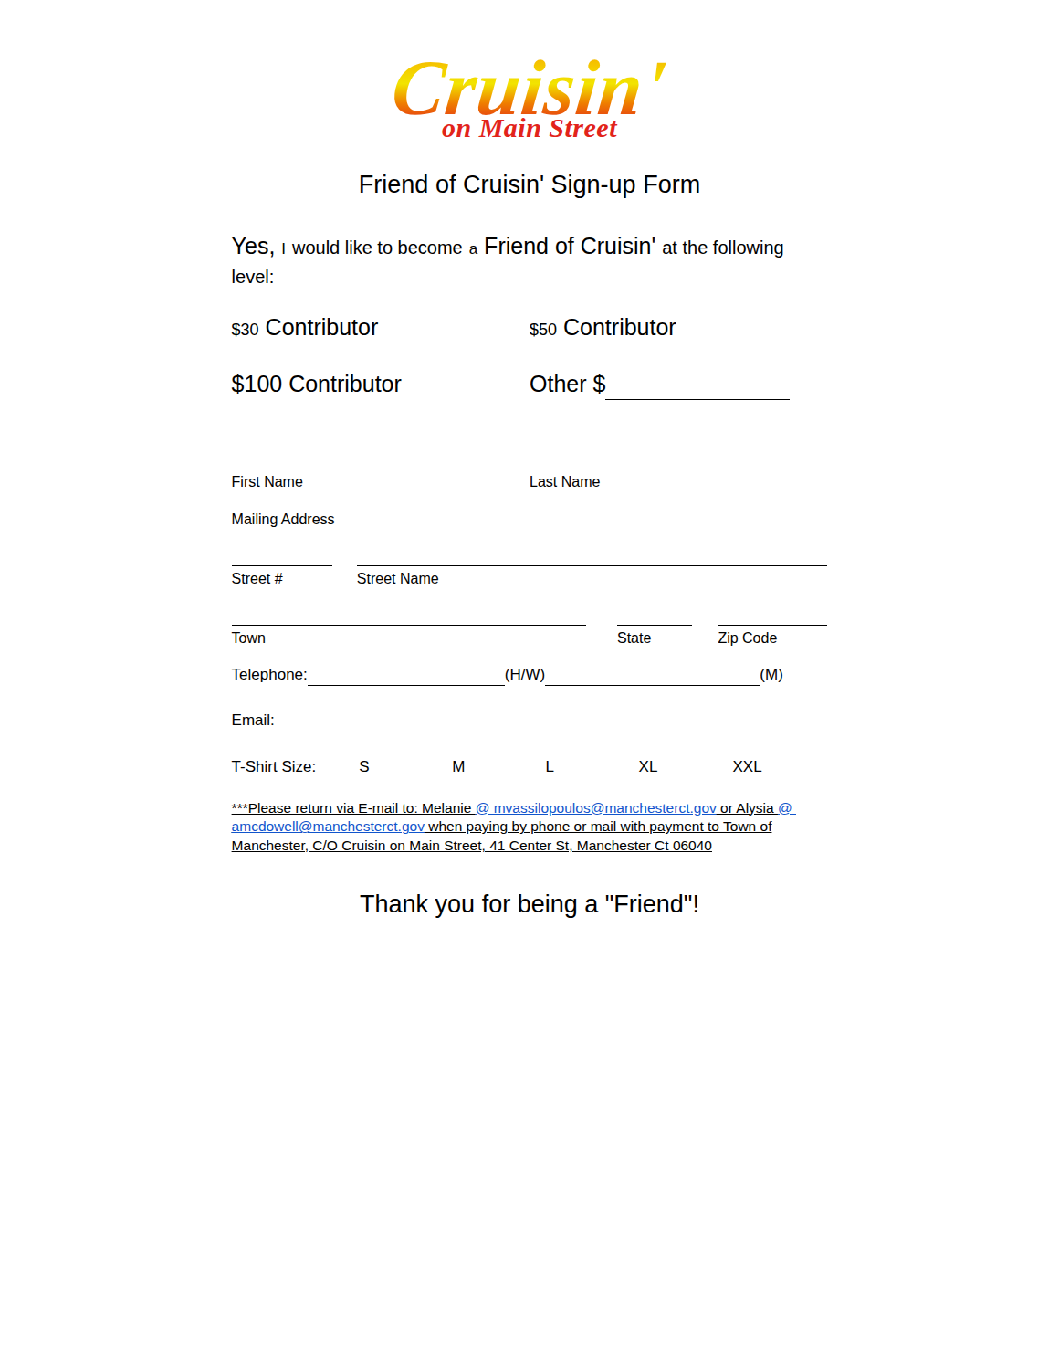Cruisin' on Main Street
Friend of Cruisin' Sign-up Form
Yes, I would like to become a Friend of Cruisin' at the following level:
| $30 Contributor | $50 Contributor |
| $100 Contributor | Other $ |
| First Name | Last Name |
Mailing Address
| Street # | | Street Name |
| Town | | State | | Zip Code |
Telephone: (H/W) (M)
Email:
| T-Shirt Size: | S | M | L | XL | XXL |
***Please return via E-mail to: Melanie @ mvassilopoulos@manchesterct.gov or Alysia @ amcdowell@manchesterct.gov when paying by phone or mail with payment to Town of Manchester, C/O Cruisin on Main Street, 41 Center St, Manchester Ct 06040
Thank you for being a "Friend"!